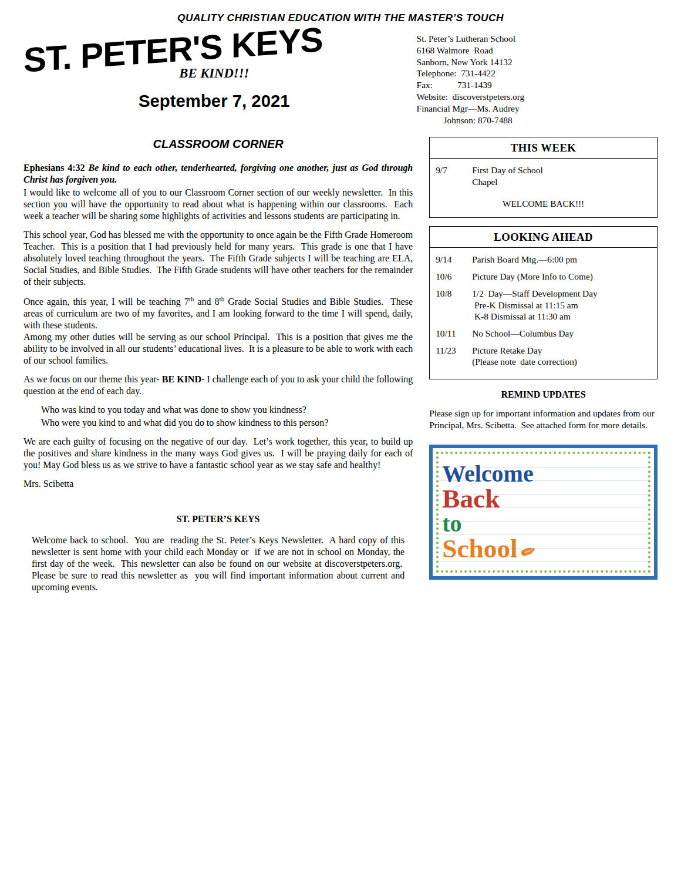QUALITY CHRISTIAN EDUCATION WITH THE MASTER’S TOUCH
ST. PETER'S KEYS
BE KIND!!!
September 7, 2021
St. Peter’s Lutheran School
6168 Walmore Road
Sanborn, New York 14132
Telephone: 731-4422
Fax: 731-1439
Website: discoverstpeters.org
Financial Mgr—Ms. Audrey
Johnson: 870-7488
CLASSROOM CORNER
Ephesians 4:32 Be kind to each other, tenderhearted, forgiving one another, just as God through Christ has forgiven you.
I would like to welcome all of you to our Classroom Corner section of our weekly newsletter. In this section you will have the opportunity to read about what is happening within our classrooms. Each week a teacher will be sharing some highlights of activities and lessons students are participating in.
This school year, God has blessed me with the opportunity to once again be the Fifth Grade Homeroom Teacher. This is a position that I had previously held for many years. This grade is one that I have absolutely loved teaching throughout the years. The Fifth Grade subjects I will be teaching are ELA, Social Studies, and Bible Studies. The Fifth Grade students will have other teachers for the remainder of their subjects.
Once again, this year, I will be teaching 7th and 8th Grade Social Studies and Bible Studies. These areas of curriculum are two of my favorites, and I am looking forward to the time I will spend, daily, with these students.
Among my other duties will be serving as our school Principal. This is a position that gives me the ability to be involved in all our students’ educational lives. It is a pleasure to be able to work with each of our school families.
As we focus on our theme this year- BE KIND- I challenge each of you to ask your child the following question at the end of each day.
Who was kind to you today and what was done to show you kindness?
Who were you kind to and what did you do to show kindness to this person?
We are each guilty of focusing on the negative of our day. Let’s work together, this year, to build up the positives and share kindness in the many ways God gives us. I will be praying daily for each of you! May God bless us as we strive to have a fantastic school year as we stay safe and healthy!
Mrs. Scibetta
ST. PETER’S KEYS
Welcome back to school. You are reading the St. Peter’s Keys Newsletter. A hard copy of this newsletter is sent home with your child each Monday or if we are not in school on Monday, the first day of the week. This newsletter can also be found on our website at discoverstpeters.org. Please be sure to read this newsletter as you will find important information about current and upcoming events.
THIS WEEK
| 9/7 | First Day of School Chapel |
WELCOME BACK!!!
LOOKING AHEAD
| 9/14 | Parish Board Mtg.—6:00 pm |
| 10/6 | Picture Day (More Info to Come) |
| 10/8 | 1/2 Day—Staff Development Day Pre-K Dismissal at 11:15 am K-8 Dismissal at 11:30 am |
| 10/11 | No School—Columbus Day |
| 11/23 | Picture Retake Day (Please note date correction) |
REMIND UPDATES
Please sign up for important information and updates from our Principal, Mrs. Scibetta. See attached form for more details.
Welcome
Back
to
School✏